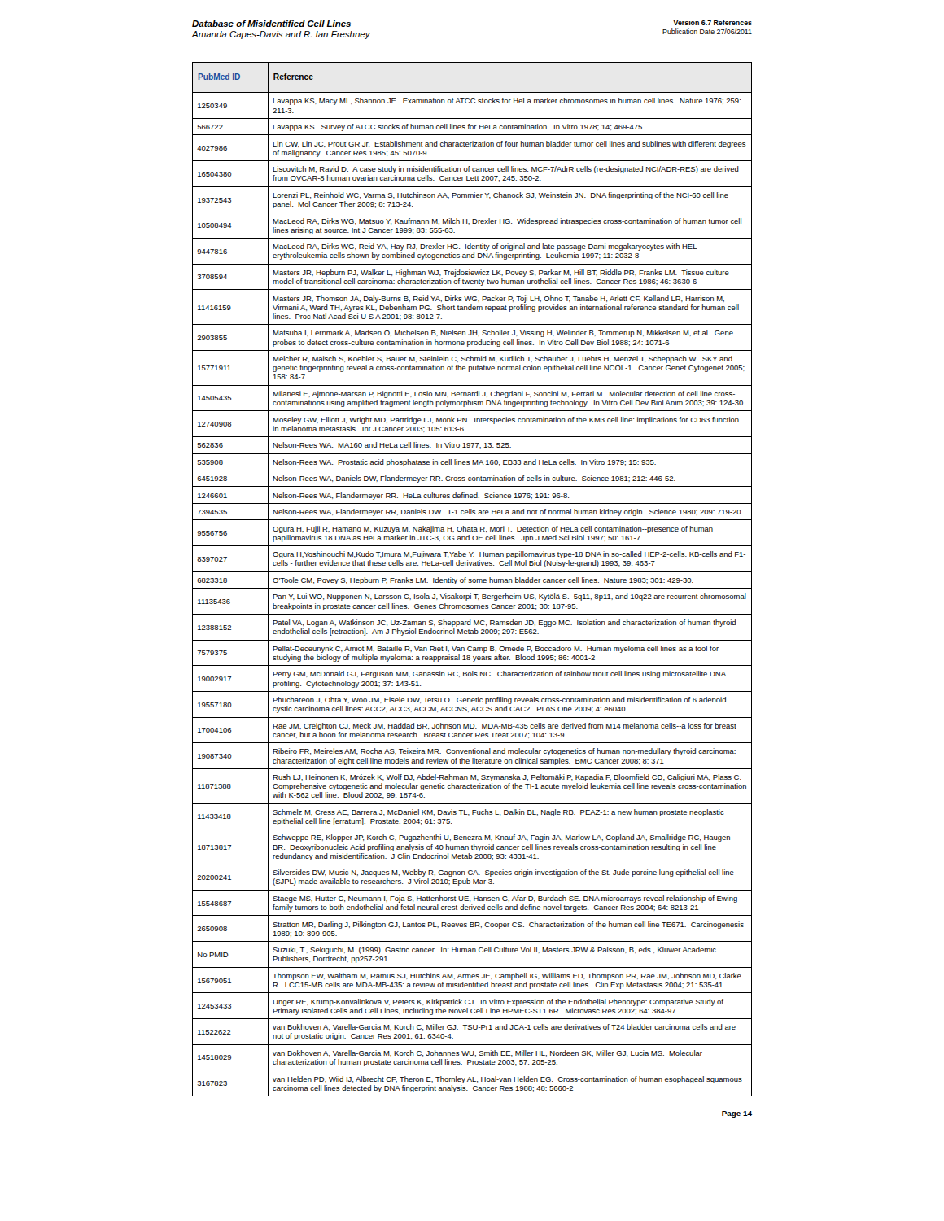Database of Misidentified Cell Lines
Amanda Capes-Davis and R. Ian Freshney
Version 6.7 References
Publication Date 27/06/2011
| PubMed ID | Reference |
| --- | --- |
| 1250349 | Lavappa KS, Macy ML, Shannon JE. Examination of ATCC stocks for HeLa marker chromosomes in human cell lines. Nature 1976; 259: 211-3. |
| 566722 | Lavappa KS. Survey of ATCC stocks of human cell lines for HeLa contamination. In Vitro 1978; 14; 469-475. |
| 4027986 | Lin CW, Lin JC, Prout GR Jr. Establishment and characterization of four human bladder tumor cell lines and sublines with different degrees of malignancy. Cancer Res 1985; 45: 5070-9. |
| 16504380 | Liscovitch M, Ravid D. A case study in misidentification of cancer cell lines: MCF-7/AdrR cells (re-designated NCI/ADR-RES) are derived from OVCAR-8 human ovarian carcinoma cells. Cancer Lett 2007; 245: 350-2. |
| 19372543 | Lorenzi PL, Reinhold WC, Varma S, Hutchinson AA, Pommier Y, Chanock SJ, Weinstein JN. DNA fingerprinting of the NCI-60 cell line panel. Mol Cancer Ther 2009; 8: 713-24. |
| 10508494 | MacLeod RA, Dirks WG, Matsuo Y, Kaufmann M, Milch H, Drexler HG. Widespread intraspecies cross-contamination of human tumor cell lines arising at source. Int J Cancer 1999; 83: 555-63. |
| 9447816 | MacLeod RA, Dirks WG, Reid YA, Hay RJ, Drexler HG. Identity of original and late passage Dami megakaryocytes with HEL erythroleukemia cells shown by combined cytogenetics and DNA fingerprinting. Leukemia 1997; 11: 2032-8 |
| 3708594 | Masters JR, Hepburn PJ, Walker L, Highman WJ, Trejdosiewicz LK, Povey S, Parkar M, Hill BT, Riddle PR, Franks LM. Tissue culture model of transitional cell carcinoma: characterization of twenty-two human urothelial cell lines. Cancer Res 1986; 46: 3630-6 |
| 11416159 | Masters JR, Thomson JA, Daly-Burns B, Reid YA, Dirks WG, Packer P, Toji LH, Ohno T, Tanabe H, Arlett CF, Kelland LR, Harrison M, Virmani A, Ward TH, Ayres KL, Debenham PG. Short tandem repeat profiling provides an international reference standard for human cell lines. Proc Natl Acad Sci U S A 2001; 98: 8012-7. |
| 2903855 | Matsuba I, Lernmark A, Madsen O, Michelsen B, Nielsen JH, Scholler J, Vissing H, Welinder B, Tommerup N, Mikkelsen M, et al. Gene probes to detect cross-culture contamination in hormone producing cell lines. In Vitro Cell Dev Biol 1988; 24: 1071-6 |
| 15771911 | Melcher R, Maisch S, Koehler S, Bauer M, Steinlein C, Schmid M, Kudlich T, Schauber J, Luehrs H, Menzel T, Scheppach W. SKY and genetic fingerprinting reveal a cross-contamination of the putative normal colon epithelial cell line NCOL-1. Cancer Genet Cytogenet 2005; 158: 84-7. |
| 14505435 | Milanesi E, Ajmone-Marsan P, Bignotti E, Losio MN, Bernardi J, Chegdani F, Soncini M, Ferrari M. Molecular detection of cell line cross-contaminations using amplified fragment length polymorphism DNA fingerprinting technology. In Vitro Cell Dev Biol Anim 2003; 39: 124-30. |
| 12740908 | Moseley GW, Elliott J, Wright MD, Partridge LJ, Monk PN. Interspecies contamination of the KM3 cell line: implications for CD63 function in melanoma metastasis. Int J Cancer 2003; 105: 613-6. |
| 562836 | Nelson-Rees WA. MA160 and HeLa cell lines. In Vitro 1977; 13: 525. |
| 535908 | Nelson-Rees WA. Prostatic acid phosphatase in cell lines MA 160, EB33 and HeLa cells. In Vitro 1979; 15: 935. |
| 6451928 | Nelson-Rees WA, Daniels DW, Flandermeyer RR. Cross-contamination of cells in culture. Science 1981; 212: 446-52. |
| 1246601 | Nelson-Rees WA, Flandermeyer RR. HeLa cultures defined. Science 1976; 191: 96-8. |
| 7394535 | Nelson-Rees WA, Flandermeyer RR, Daniels DW. T-1 cells are HeLa and not of normal human kidney origin. Science 1980; 209: 719-20. |
| 9556756 | Ogura H, Fujii R, Hamano M, Kuzuya M, Nakajima H, Ohata R, Mori T. Detection of HeLa cell contamination--presence of human papillomavirus 18 DNA as HeLa marker in JTC-3, OG and OE cell lines. Jpn J Med Sci Biol 1997; 50: 161-7 |
| 8397027 | Ogura H,Yoshinouchi M,Kudo T,Imura M,Fujiwara T,Yabe Y. Human papillomavirus type-18 DNA in so-called HEP-2-cells. KB-cells and F1-cells - further evidence that these cells are. HeLa-cell derivatives. Cell Mol Biol (Noisy-le-grand) 1993; 39: 463-7 |
| 6823318 | O'Toole CM, Povey S, Hepburn P, Franks LM. Identity of some human bladder cancer cell lines. Nature 1983; 301: 429-30. |
| 11135436 | Pan Y, Lui WO, Nupponen N, Larsson C, Isola J, Visakorpi T, Bergerheim US, Kytölä S. 5q11, 8p11, and 10q22 are recurrent chromosomal breakpoints in prostate cancer cell lines. Genes Chromosomes Cancer 2001; 30: 187-95. |
| 12388152 | Patel VA, Logan A, Watkinson JC, Uz-Zaman S, Sheppard MC, Ramsden JD, Eggo MC. Isolation and characterization of human thyroid endothelial cells [retraction]. Am J Physiol Endocrinol Metab 2009; 297: E562. |
| 7579375 | Pellat-Deceunynk C, Amiot M, Bataille R, Van Riet I, Van Camp B, Omede P, Boccadoro M. Human myeloma cell lines as a tool for studying the biology of multiple myeloma: a reappraisal 18 years after. Blood 1995; 86: 4001-2 |
| 19002917 | Perry GM, McDonald GJ, Ferguson MM, Ganassin RC, Bols NC. Characterization of rainbow trout cell lines using microsatellite DNA profiling. Cytotechnology 2001; 37: 143-51. |
| 19557180 | Phuchareon J, Ohta Y, Woo JM, Eisele DW, Tetsu O. Genetic profiling reveals cross-contamination and misidentification of 6 adenoid cystic carcinoma cell lines: ACC2, ACC3, ACCM, ACCNS, ACCS and CAC2. PLoS One 2009; 4: e6040. |
| 17004106 | Rae JM, Creighton CJ, Meck JM, Haddad BR, Johnson MD. MDA-MB-435 cells are derived from M14 melanoma cells--a loss for breast cancer, but a boon for melanoma research. Breast Cancer Res Treat 2007; 104: 13-9. |
| 19087340 | Ribeiro FR, Meireles AM, Rocha AS, Teixeira MR. Conventional and molecular cytogenetics of human non-medullary thyroid carcinoma: characterization of eight cell line models and review of the literature on clinical samples. BMC Cancer 2008; 8: 371 |
| 11871388 | Rush LJ, Heinonen K, Mrózek K, Wolf BJ, Abdel-Rahman M, Szymanska J, Peltomäki P, Kapadia F, Bloomfield CD, Caligiuri MA, Plass C. Comprehensive cytogenetic and molecular genetic characterization of the TI-1 acute myeloid leukemia cell line reveals cross-contamination with K-562 cell line. Blood 2002; 99: 1874-6. |
| 11433418 | Schmelz M, Cress AE, Barrera J, McDaniel KM, Davis TL, Fuchs L, Dalkin BL, Nagle RB. PEAZ-1: a new human prostate neoplastic epithelial cell line [erratum]. Prostate. 2004; 61: 375. |
| 18713817 | Schweppe RE, Klopper JP, Korch C, Pugazhenthi U, Benezra M, Knauf JA, Fagin JA, Marlow LA, Copland JA, Smallridge RC, Haugen BR. Deoxyribonucleic Acid profiling analysis of 40 human thyroid cancer cell lines reveals cross-contamination resulting in cell line redundancy and misidentification. J Clin Endocrinol Metab 2008; 93: 4331-41. |
| 20200241 | Silversides DW, Music N, Jacques M, Webby R, Gagnon CA. Species origin investigation of the St. Jude porcine lung epithelial cell line (SJPL) made available to researchers. J Virol 2010; Epub Mar 3. |
| 15548687 | Staege MS, Hutter C, Neumann I, Foja S, Hattenhorst UE, Hansen G, Afar D, Burdach SE. DNA microarrays reveal relationship of Ewing family tumors to both endothelial and fetal neural crest-derived cells and define novel targets. Cancer Res 2004; 64: 8213-21 |
| 2650908 | Stratton MR, Darling J, Pilkington GJ, Lantos PL, Reeves BR, Cooper CS. Characterization of the human cell line TE671. Carcinogenesis 1989; 10: 899-905. |
| No PMID | Suzuki, T., Sekiguchi, M. (1999). Gastric cancer. In: Human Cell Culture Vol II, Masters JRW & Palsson, B, eds., Kluwer Academic Publishers, Dordrecht, pp257-291. |
| 15679051 | Thompson EW, Waltham M, Ramus SJ, Hutchins AM, Armes JE, Campbell IG, Williams ED, Thompson PR, Rae JM, Johnson MD, Clarke R. LCC15-MB cells are MDA-MB-435: a review of misidentified breast and prostate cell lines. Clin Exp Metastasis 2004; 21: 535-41. |
| 12453433 | Unger RE, Krump-Konvalinkova V, Peters K, Kirkpatrick CJ. In Vitro Expression of the Endothelial Phenotype: Comparative Study of Primary Isolated Cells and Cell Lines, Including the Novel Cell Line HPMEC-ST1.6R. Microvasc Res 2002; 64: 384-97 |
| 11522622 | van Bokhoven A, Varella-Garcia M, Korch C, Miller GJ. TSU-Pr1 and JCA-1 cells are derivatives of T24 bladder carcinoma cells and are not of prostatic origin. Cancer Res 2001; 61: 6340-4. |
| 14518029 | van Bokhoven A, Varella-Garcia M, Korch C, Johannes WU, Smith EE, Miller HL, Nordeen SK, Miller GJ, Lucia MS. Molecular characterization of human prostate carcinoma cell lines. Prostate 2003; 57: 205-25. |
| 3167823 | van Helden PD, Wiid IJ, Albrecht CF, Theron E, Thornley AL, Hoal-van Helden EG. Cross-contamination of human esophageal squamous carcinoma cell lines detected by DNA fingerprint analysis. Cancer Res 1988; 48: 5660-2 |
Page 14